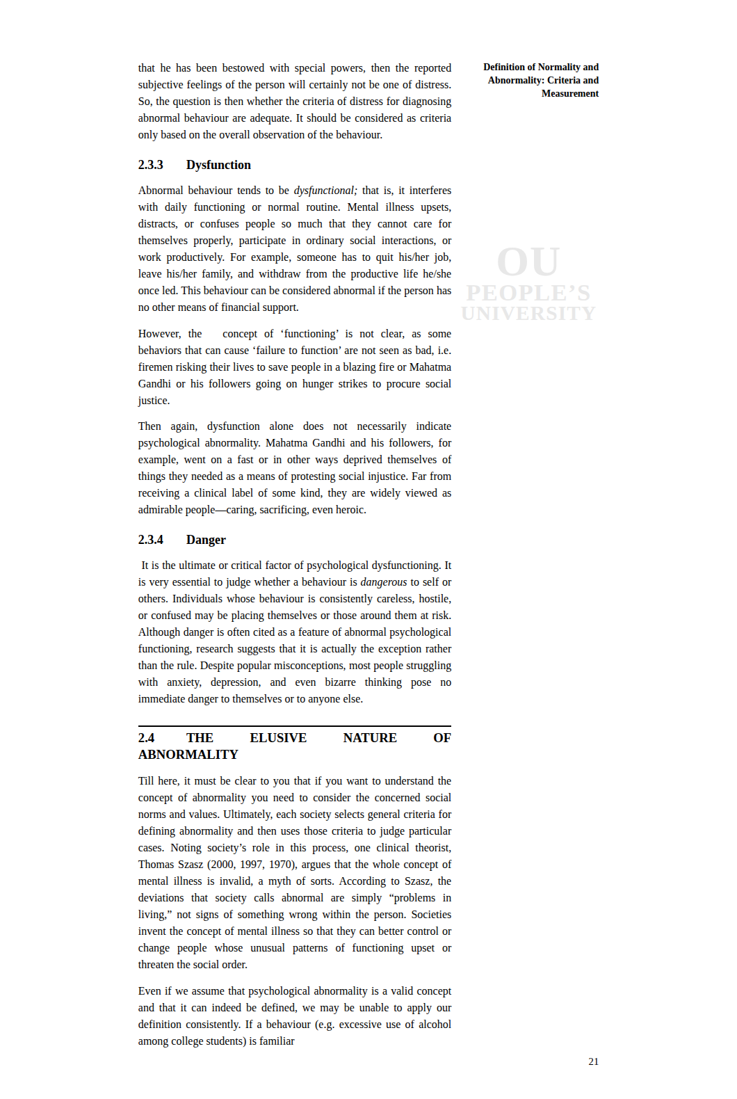OU PEOPLE’S UNIVERSITY
that he has been bestowed with special powers, then the reported subjective feelings of the person will certainly not be one of distress. So, the question is then whether the criteria of distress for diagnosing abnormal behaviour are adequate. It should be considered as criteria only based on the overall observation of the behaviour.
2.3.3 Dysfunction
Abnormal behaviour tends to be dysfunctional; that is, it interferes with daily functioning or normal routine. Mental illness upsets, distracts, or confuses people so much that they cannot care for themselves properly, participate in ordinary social interactions, or work productively. For example, someone has to quit his/her job, leave his/her family, and withdraw from the productive life he/she once led. This behaviour can be considered abnormal if the person has no other means of financial support.
However, the concept of ‘functioning’ is not clear, as some behaviors that can cause ‘failure to function’ are not seen as bad, i.e. firemen risking their lives to save people in a blazing fire or Mahatma Gandhi or his followers going on hunger strikes to procure social justice.
Then again, dysfunction alone does not necessarily indicate psychological abnormality. Mahatma Gandhi and his followers, for example, went on a fast or in other ways deprived themselves of things they needed as a means of protesting social injustice. Far from receiving a clinical label of some kind, they are widely viewed as admirable people—caring, sacrificing, even heroic.
2.3.4 Danger
It is the ultimate or critical factor of psychological dysfunctioning. It is very essential to judge whether a behaviour is dangerous to self or others. Individuals whose behaviour is consistently careless, hostile, or confused may be placing themselves or those around them at risk. Although danger is often cited as a feature of abnormal psychological functioning, research suggests that it is actually the exception rather than the rule. Despite popular misconceptions, most people struggling with anxiety, depression, and even bizarre thinking pose no immediate danger to themselves or to anyone else.
2.4 THE ELUSIVE NATURE OF ABNORMALITY
Till here, it must be clear to you that if you want to understand the concept of abnormality you need to consider the concerned social norms and values. Ultimately, each society selects general criteria for defining abnormality and then uses those criteria to judge particular cases. Noting society’s role in this process, one clinical theorist, Thomas Szasz (2000, 1997, 1970), argues that the whole concept of mental illness is invalid, a myth of sorts. According to Szasz, the deviations that society calls abnormal are simply “problems in living,” not signs of something wrong within the person. Societies invent the concept of mental illness so that they can better control or change people whose unusual patterns of functioning upset or threaten the social order.
Even if we assume that psychological abnormality is a valid concept and that it can indeed be defined, we may be unable to apply our definition consistently. If a behaviour (e.g. excessive use of alcohol among college students) is familiar
Definition of Normality and Abnormality: Criteria and Measurement
21